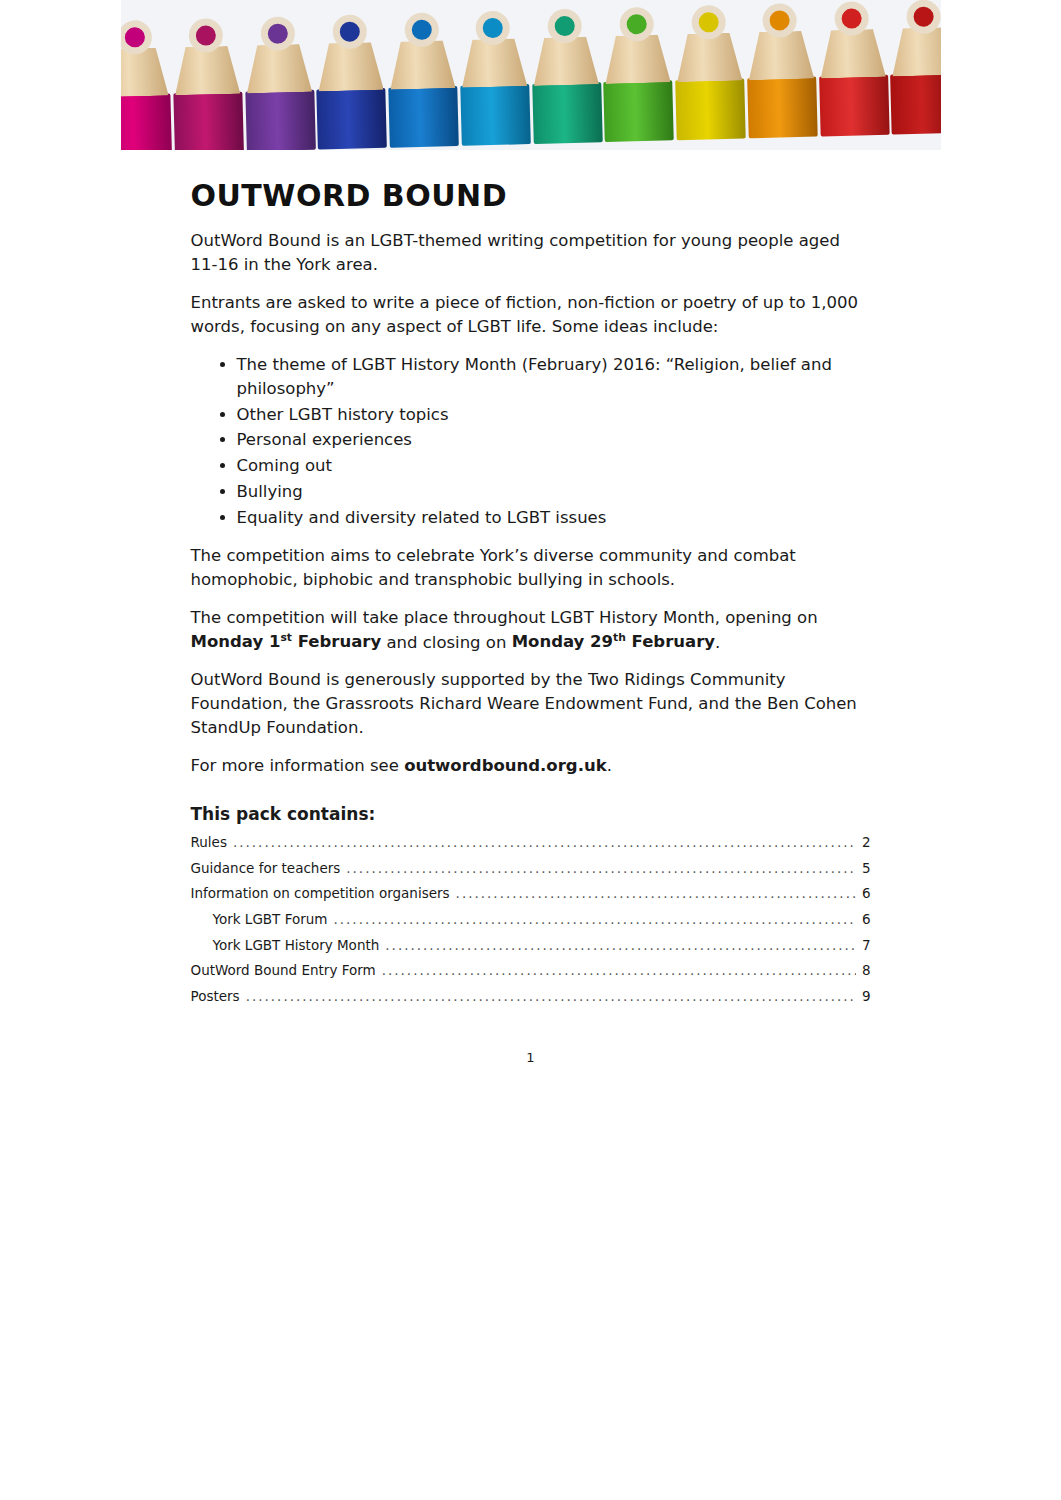OUTWORD BOUND
OutWord Bound is an LGBT-themed writing competition for young people aged 11-16 in the York area.
Entrants are asked to write a piece of fiction, non-fiction or poetry of up to 1,000 words, focusing on any aspect of LGBT life. Some ideas include:
The theme of LGBT History Month (February) 2016: “Religion, belief and philosophy”
Other LGBT history topics
Personal experiences
Coming out
Bullying
Equality and diversity related to LGBT issues
The competition aims to celebrate York’s diverse community and combat homophobic, biphobic and transphobic bullying in schools.
The competition will take place throughout LGBT History Month, opening on Monday 1st February and closing on Monday 29th February.
OutWord Bound is generously supported by the Two Ridings Community Foundation, the Grassroots Richard Weare Endowment Fund, and the Ben Cohen StandUp Foundation.
For more information see outwordbound.org.uk.
This pack contains:
Rules .................................................................................................................................. 2
Guidance for teachers .................................................................................................................................. 5
Information on competition organisers .................................................................................................................................. 6
York LGBT Forum .................................................................................................................................. 6
York LGBT History Month .................................................................................................................................. 7
OutWord Bound Entry Form .................................................................................................................................. 8
Posters .................................................................................................................................. 9
1